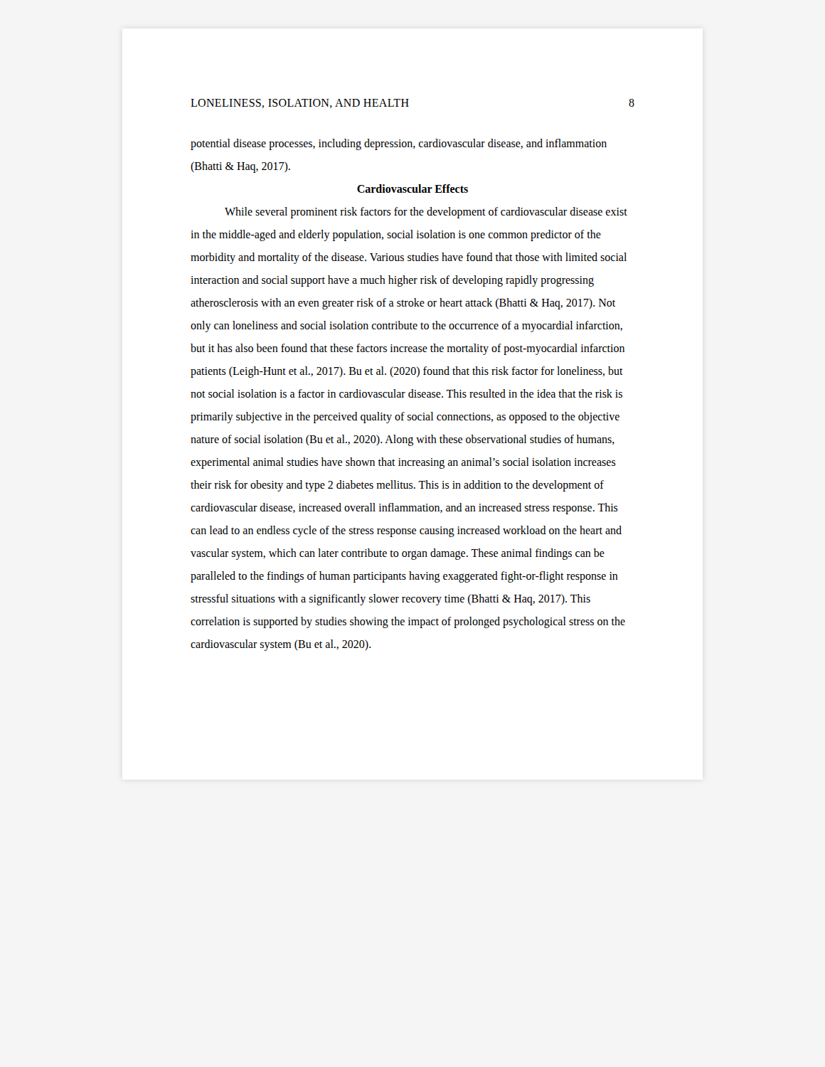Loneliness, Isolation, and Health 8
potential disease processes, including depression, cardiovascular disease, and inflammation (Bhatti & Haq, 2017).
Cardiovascular Effects
While several prominent risk factors for the development of cardiovascular disease exist in the middle-aged and elderly population, social isolation is one common predictor of the morbidity and mortality of the disease. Various studies have found that those with limited social interaction and social support have a much higher risk of developing rapidly progressing atherosclerosis with an even greater risk of a stroke or heart attack (Bhatti & Haq, 2017). Not only can loneliness and social isolation contribute to the occurrence of a myocardial infarction, but it has also been found that these factors increase the mortality of post-myocardial infarction patients (Leigh-Hunt et al., 2017). Bu et al. (2020) found that this risk factor for loneliness, but not social isolation is a factor in cardiovascular disease. This resulted in the idea that the risk is primarily subjective in the perceived quality of social connections, as opposed to the objective nature of social isolation (Bu et al., 2020). Along with these observational studies of humans, experimental animal studies have shown that increasing an animal’s social isolation increases their risk for obesity and type 2 diabetes mellitus. This is in addition to the development of cardiovascular disease, increased overall inflammation, and an increased stress response. This can lead to an endless cycle of the stress response causing increased workload on the heart and vascular system, which can later contribute to organ damage. These animal findings can be paralleled to the findings of human participants having exaggerated fight-or-flight response in stressful situations with a significantly slower recovery time (Bhatti & Haq, 2017). This correlation is supported by studies showing the impact of prolonged psychological stress on the cardiovascular system (Bu et al., 2020).